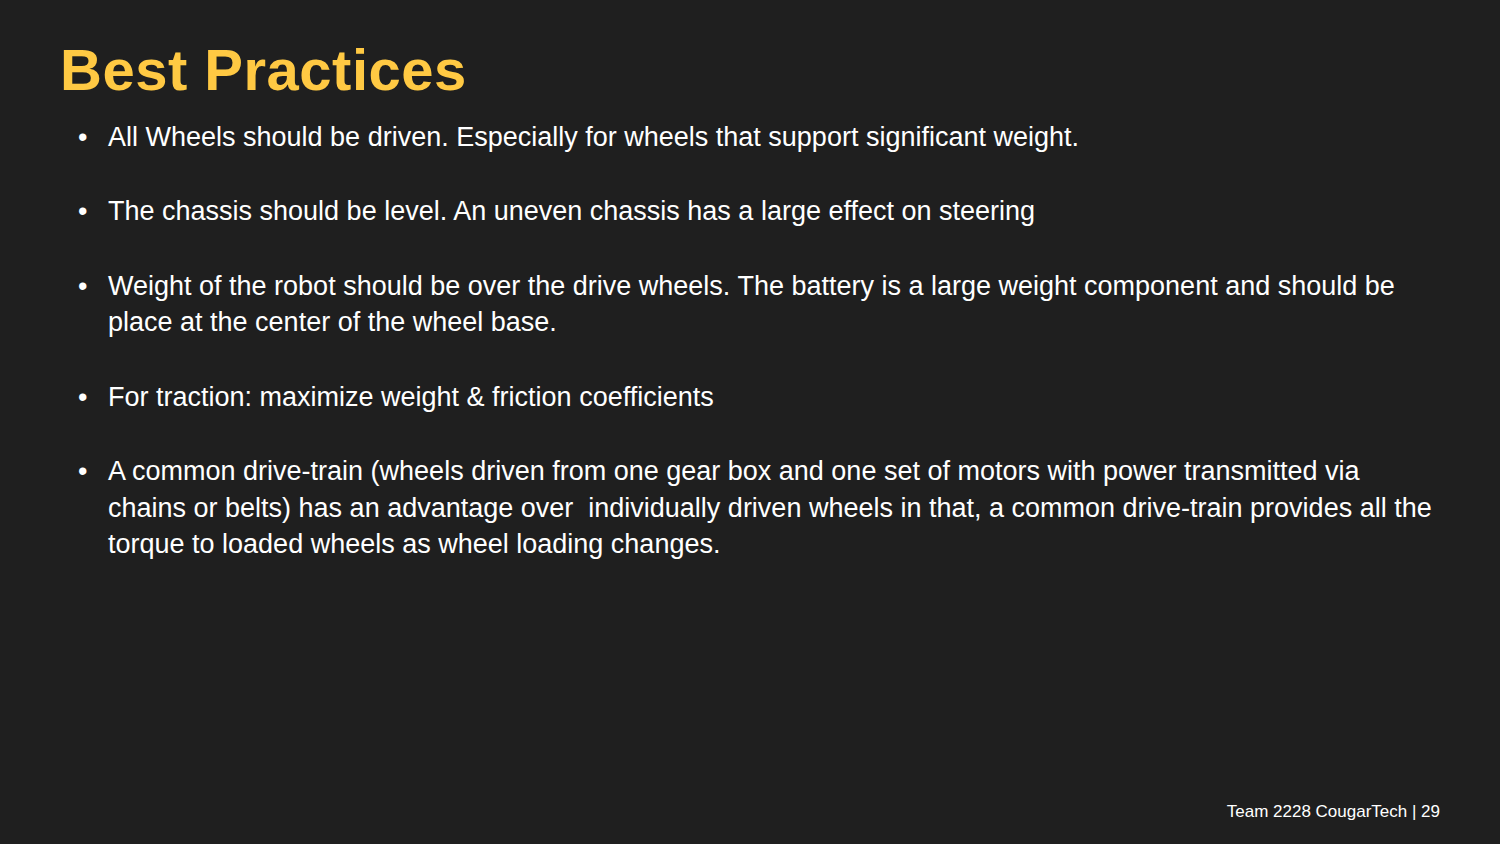Best Practices
All Wheels should be driven. Especially for wheels that support significant weight.
The chassis should be level. An uneven chassis has a large effect on steering
Weight of the robot should be over the drive wheels. The battery is a large weight component and should be place at the center of the wheel base.
For traction: maximize weight & friction coefficients
A common drive-train (wheels driven from one gear box and one set of motors with power transmitted via chains or belts) has an advantage over individually driven wheels in that, a common drive-train provides all the torque to loaded wheels as wheel loading changes.
Team 2228 CougarTech | 29